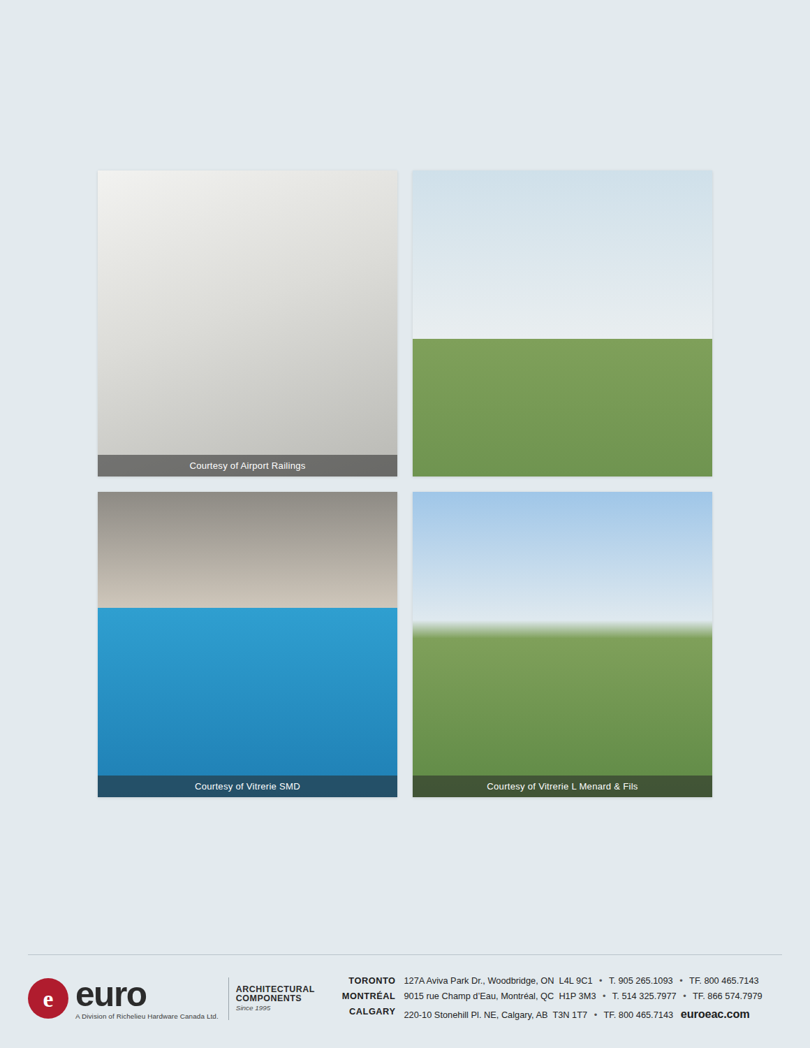Courtesy of Airport Railings
Courtesy of Vitrerie SMD
Courtesy of Vitrerie L Menard & Fils
e
euro A Division of Richelieu Hardware Canada Ltd.
ARCHITECTURAL COMPONENTS Since 1995
| TORONTO | 127A Aviva Park Dr., Woodbridge, ON L4L 9C1 • T. 905 265.1093 • TF. 800 465.7143 |
| MONTRÉAL | 9015 rue Champ d’Eau, Montréal, QC H1P 3M3 • T. 514 325.7977 • TF. 866 574.7979 |
| CALGARY | 220-10 Stonehill Pl. NE, Calgary, AB T3N 1T7 • TF. 800 465.7143 euroeac.com |